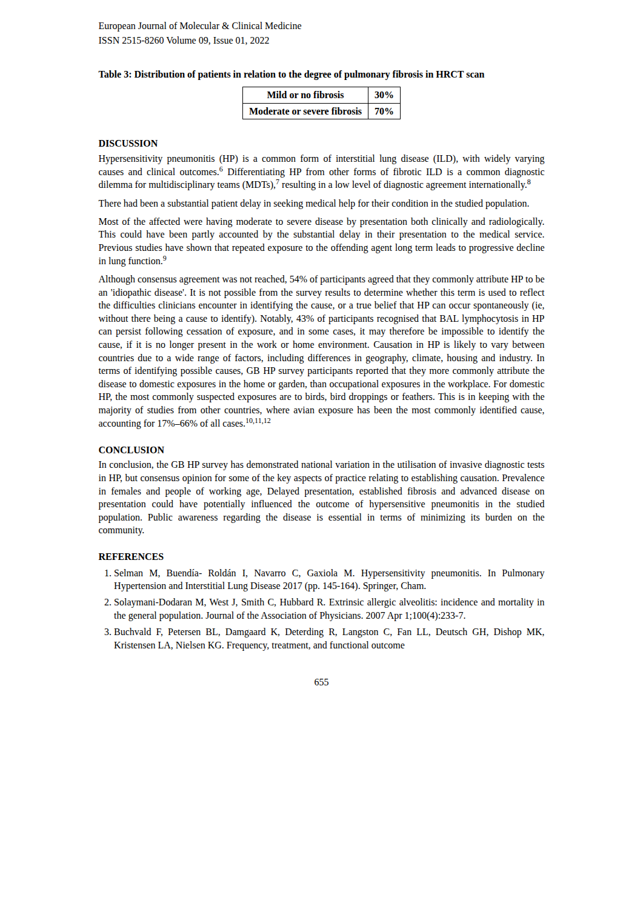European Journal of Molecular & Clinical Medicine
ISSN 2515-8260 Volume 09, Issue 01, 2022
Table 3: Distribution of patients in relation to the degree of pulmonary fibrosis in HRCT scan
| Mild or no fibrosis | 30% |
| Moderate or severe fibrosis | 70% |
Discussion
Hypersensitivity pneumonitis (HP) is a common form of interstitial lung disease (ILD), with widely varying causes and clinical outcomes.6 Differentiating HP from other forms of fibrotic ILD is a common diagnostic dilemma for multidisciplinary teams (MDTs),7 resulting in a low level of diagnostic agreement internationally.8
There had been a substantial patient delay in seeking medical help for their condition in the studied population.
Most of the affected were having moderate to severe disease by presentation both clinically and radiologically. This could have been partly accounted by the substantial delay in their presentation to the medical service. Previous studies have shown that repeated exposure to the offending agent long term leads to progressive decline in lung function.9
Although consensus agreement was not reached, 54% of participants agreed that they commonly attribute HP to be an 'idiopathic disease'. It is not possible from the survey results to determine whether this term is used to reflect the difficulties clinicians encounter in identifying the cause, or a true belief that HP can occur spontaneously (ie, without there being a cause to identify). Notably, 43% of participants recognised that BAL lymphocytosis in HP can persist following cessation of exposure, and in some cases, it may therefore be impossible to identify the cause, if it is no longer present in the work or home environment. Causation in HP is likely to vary between countries due to a wide range of factors, including differences in geography, climate, housing and industry. In terms of identifying possible causes, GB HP survey participants reported that they more commonly attribute the disease to domestic exposures in the home or garden, than occupational exposures in the workplace. For domestic HP, the most commonly suspected exposures are to birds, bird droppings or feathers. This is in keeping with the majority of studies from other countries, where avian exposure has been the most commonly identified cause, accounting for 17%–66% of all cases.10,11,12
Conclusion
In conclusion, the GB HP survey has demonstrated national variation in the utilisation of invasive diagnostic tests in HP, but consensus opinion for some of the key aspects of practice relating to establishing causation. Prevalence in females and people of working age, Delayed presentation, established fibrosis and advanced disease on presentation could have potentially influenced the outcome of hypersensitive pneumonitis in the studied population. Public awareness regarding the disease is essential in terms of minimizing its burden on the community.
References
Selman M, Buendía- Roldán I, Navarro C, Gaxiola M. Hypersensitivity pneumonitis. In Pulmonary Hypertension and Interstitial Lung Disease 2017 (pp. 145-164). Springer, Cham.
Solaymani-Dodaran M, West J, Smith C, Hubbard R. Extrinsic allergic alveolitis: incidence and mortality in the general population. Journal of the Association of Physicians. 2007 Apr 1;100(4):233-7.
Buchvald F, Petersen BL, Damgaard K, Deterding R, Langston C, Fan LL, Deutsch GH, Dishop MK, Kristensen LA, Nielsen KG. Frequency, treatment, and functional outcome
655